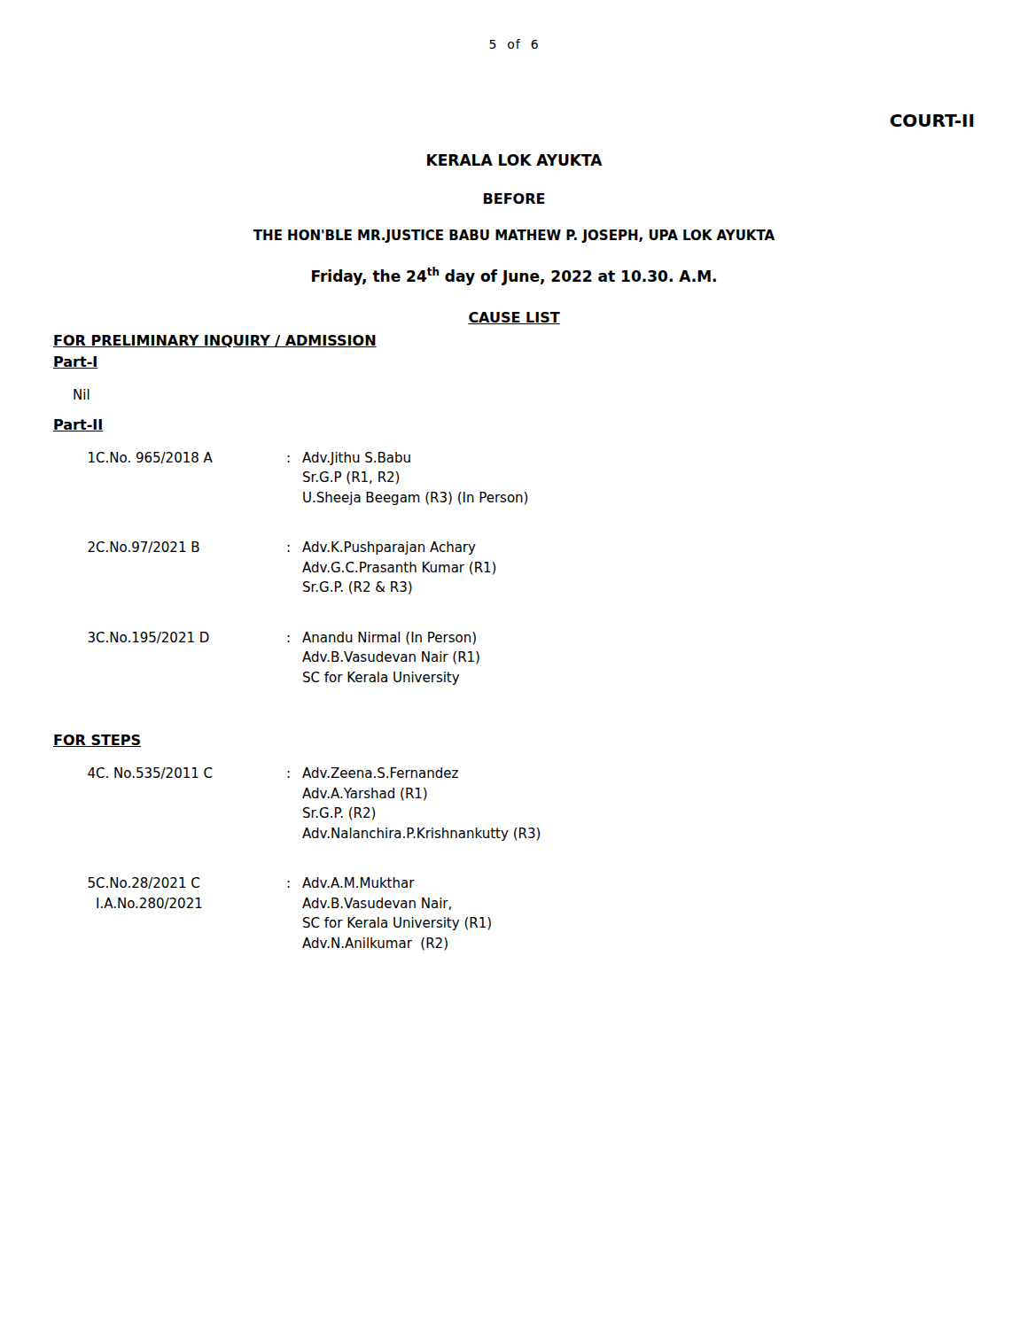5 of 6
COURT-II
KERALA LOK AYUKTA
BEFORE
THE HON'BLE MR.JUSTICE BABU MATHEW P. JOSEPH, UPA LOK AYUKTA
Friday, the 24th day of June, 2022 at 10.30. A.M.
CAUSE LIST
FOR PRELIMINARY INQUIRY / ADMISSION
Part-I
Nil
Part-II
| 1 | C.No. 965/2018 A | : | Adv.Jithu S.Babu Sr.G.P (R1, R2) U.Sheeja Beegam (R3) (In Person) |
| 2 | C.No.97/2021 B | : | Adv.K.Pushparajan Achary Adv.G.C.Prasanth Kumar (R1) Sr.G.P. (R2 & R3) |
| 3 | C.No.195/2021 D | : | Anandu Nirmal (In Person) Adv.B.Vasudevan Nair (R1) SC for Kerala University |
FOR STEPS
| 4 | C. No.535/2011 C | : | Adv.Zeena.S.Fernandez Adv.A.Yarshad (R1) Sr.G.P. (R2) Adv.Nalanchira.P.Krishnankutty (R3) |
| 5 | C.No.28/2021 C I.A.No.280/2021 | : | Adv.A.M.Mukthar Adv.B.Vasudevan Nair, SC for Kerala University (R1) Adv.N.Anilkumar (R2) |